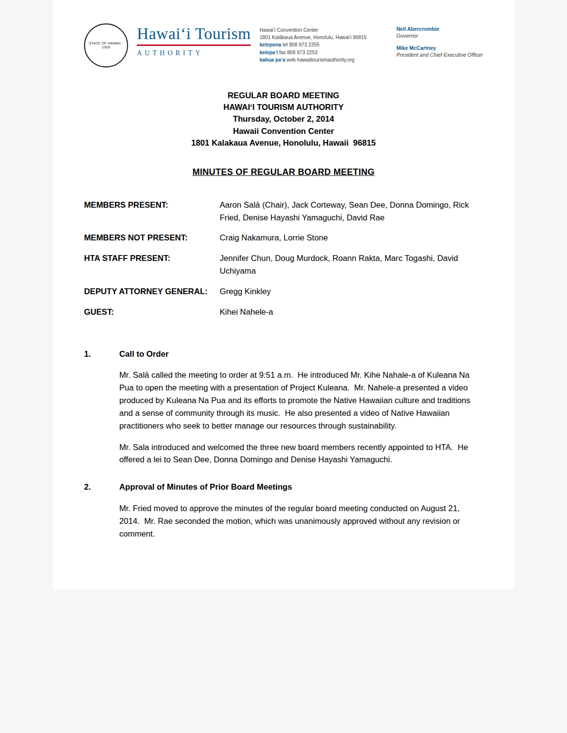State of Hawaii · 1959
Hawaiʻi Tourism
Authority
Hawaiʻi Convention Center
1801 Kalākaua Avenue, Honolulu, Hawaiʻi 96815
kelepona tel 808 973 2255
kelepaʻi fax 808 973 2253
kahua paʻa web hawaiitourismauthority.org
Neil Abercrombie
Governor
Mike McCartney
President and Chief Executive Officer
REGULAR BOARD MEETING
HAWAIʻI TOURISM AUTHORITY
Thursday, October 2, 2014
Hawaii Convention Center
1801 Kalakaua Avenue, Honolulu, Hawaii 96815
MINUTES OF REGULAR BOARD MEETING
| MEMBERS PRESENT: | Aaron Salā (Chair), Jack Corteway, Sean Dee, Donna Domingo, Rick Fried, Denise Hayashi Yamaguchi, David Rae |
| MEMBERS NOT PRESENT: | Craig Nakamura, Lorrie Stone |
| HTA STAFF PRESENT: | Jennifer Chun, Doug Murdock, Roann Rakta, Marc Togashi, David Uchiyama |
| DEPUTY ATTORNEY GENERAL: | Gregg Kinkley |
| GUEST: | Kihei Nahele-a |
Call to Order
Mr. Salā called the meeting to order at 9:51 a.m. He introduced Mr. Kihe Nahale-a of Kuleana Na Pua to open the meeting with a presentation of Project Kuleana. Mr. Nahele-a presented a video produced by Kuleana Na Pua and its efforts to promote the Native Hawaiian culture and traditions and a sense of community through its music. He also presented a video of Native Hawaiian practitioners who seek to better manage our resources through sustainability.
Mr. Sala introduced and welcomed the three new board members recently appointed to HTA. He offered a lei to Sean Dee, Donna Domingo and Denise Hayashi Yamaguchi.
Approval of Minutes of Prior Board Meetings
Mr. Fried moved to approve the minutes of the regular board meeting conducted on August 21, 2014. Mr. Rae seconded the motion, which was unanimously approved without any revision or comment.